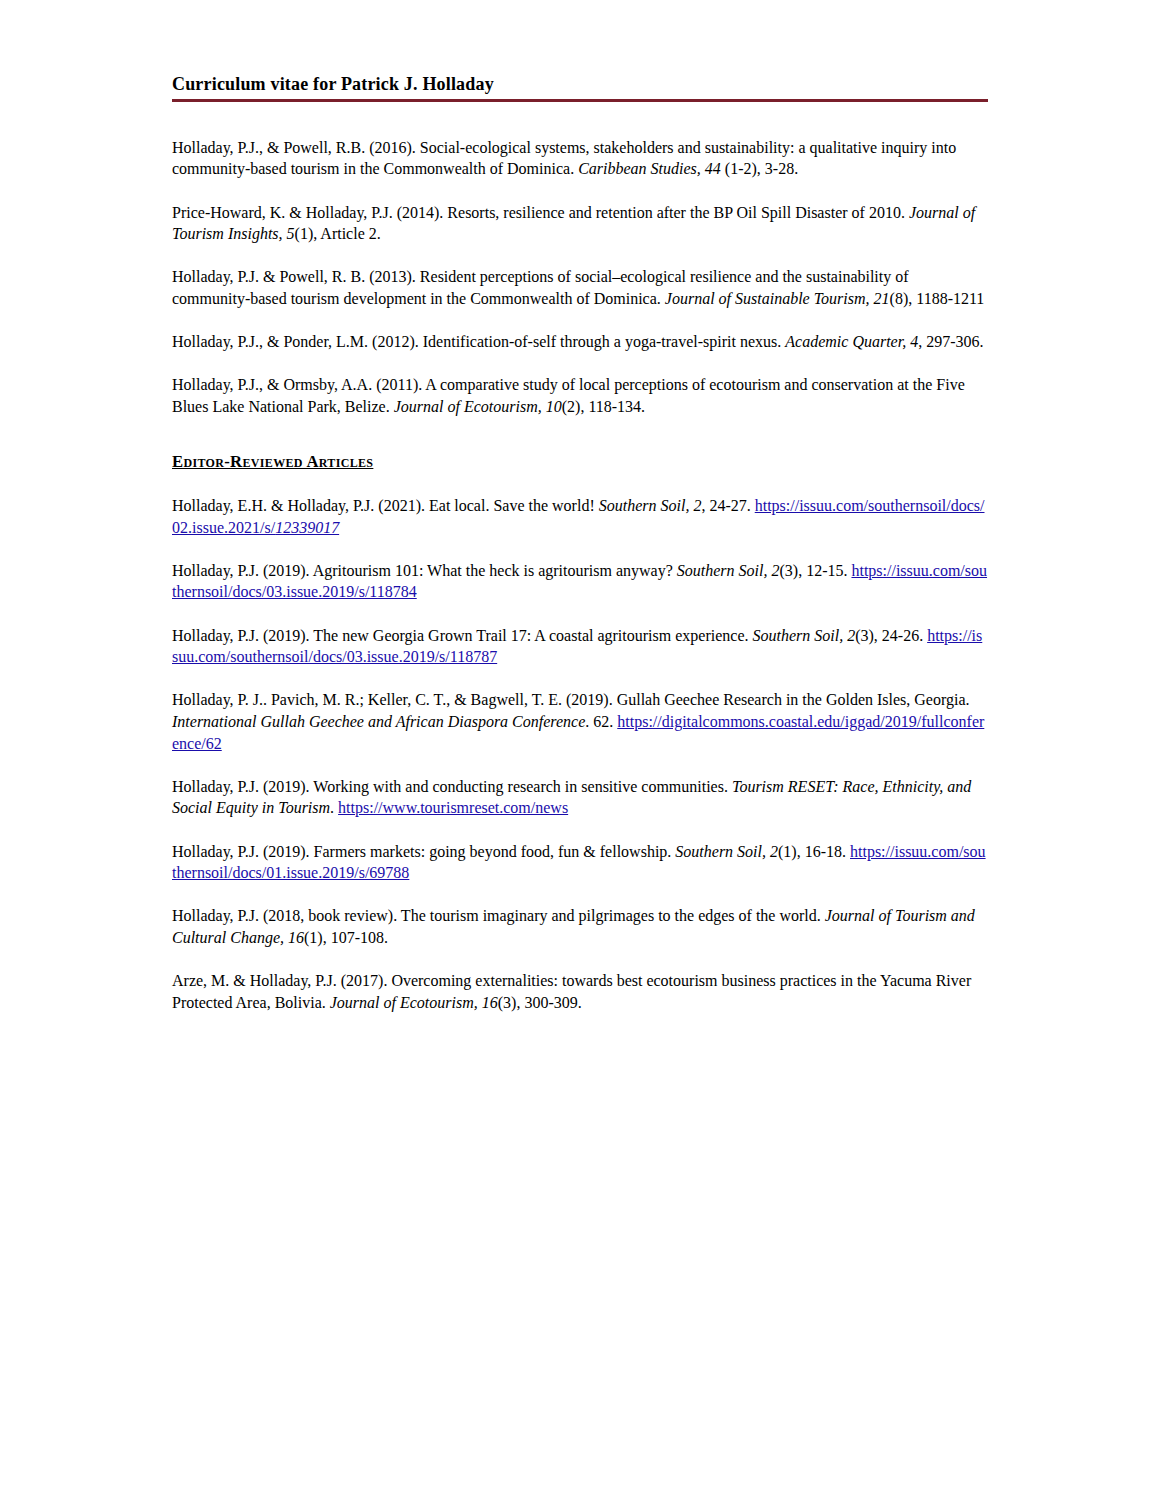Curriculum vitae for Patrick J. Holladay
Holladay, P.J., & Powell, R.B. (2016). Social-ecological systems, stakeholders and sustainability: a qualitative inquiry into community-based tourism in the Commonwealth of Dominica. Caribbean Studies, 44 (1-2), 3-28.
Price-Howard, K. & Holladay, P.J. (2014). Resorts, resilience and retention after the BP Oil Spill Disaster of 2010. Journal of Tourism Insights, 5(1), Article 2.
Holladay, P.J. & Powell, R. B. (2013). Resident perceptions of social–ecological resilience and the sustainability of community-based tourism development in the Commonwealth of Dominica. Journal of Sustainable Tourism, 21(8), 1188-1211
Holladay, P.J., & Ponder, L.M. (2012). Identification-of-self through a yoga-travel-spirit nexus. Academic Quarter, 4, 297-306.
Holladay, P.J., & Ormsby, A.A. (2011). A comparative study of local perceptions of ecotourism and conservation at the Five Blues Lake National Park, Belize. Journal of Ecotourism, 10(2), 118-134.
Editor-Reviewed Articles
Holladay, E.H. & Holladay, P.J. (2021). Eat local. Save the world! Southern Soil, 2, 24-27. https://issuu.com/southernsoil/docs/02.issue.2021/s/12339017
Holladay, P.J. (2019). Agritourism 101: What the heck is agritourism anyway? Southern Soil, 2(3), 12-15. https://issuu.com/southernsoil/docs/03.issue.2019/s/118784
Holladay, P.J. (2019). The new Georgia Grown Trail 17: A coastal agritourism experience. Southern Soil, 2(3), 24-26. https://issuu.com/southernsoil/docs/03.issue.2019/s/118787
Holladay, P. J.. Pavich, M. R.; Keller, C. T., & Bagwell, T. E. (2019). Gullah Geechee Research in the Golden Isles, Georgia. International Gullah Geechee and African Diaspora Conference. 62. https://digitalcommons.coastal.edu/iggad/2019/fullconference/62
Holladay, P.J. (2019). Working with and conducting research in sensitive communities. Tourism RESET: Race, Ethnicity, and Social Equity in Tourism. https://www.tourismreset.com/news
Holladay, P.J. (2019). Farmers markets: going beyond food, fun & fellowship. Southern Soil, 2(1), 16-18. https://issuu.com/southernsoil/docs/01.issue.2019/s/69788
Holladay, P.J. (2018, book review). The tourism imaginary and pilgrimages to the edges of the world. Journal of Tourism and Cultural Change, 16(1), 107-108.
Arze, M. & Holladay, P.J. (2017). Overcoming externalities: towards best ecotourism business practices in the Yacuma River Protected Area, Bolivia. Journal of Ecotourism, 16(3), 300-309.